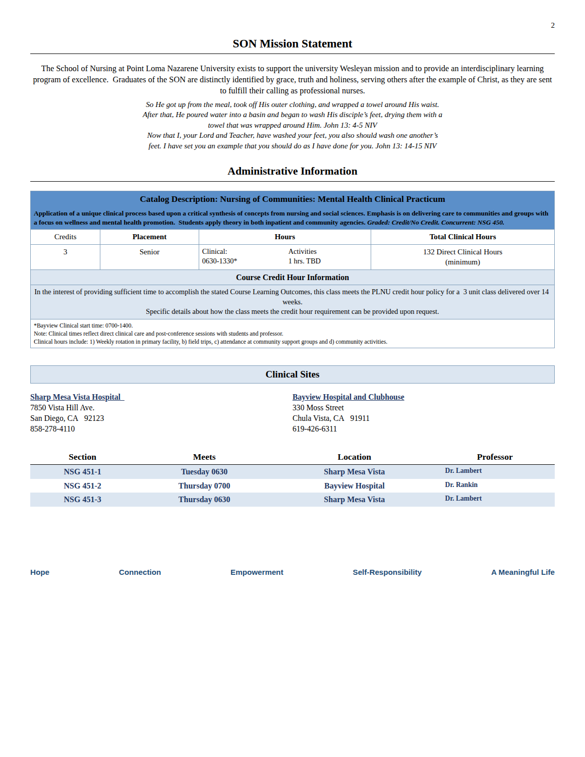2
SON Mission Statement
The School of Nursing at Point Loma Nazarene University exists to support the university Wesleyan mission and to provide an interdisciplinary learning program of excellence. Graduates of the SON are distinctly identified by grace, truth and holiness, serving others after the example of Christ, as they are sent to fulfill their calling as professional nurses.
So He got up from the meal, took off His outer clothing, and wrapped a towel around His waist.
After that, He poured water into a basin and began to wash His disciple’s feet, drying them with a
towel that was wrapped around Him. John 13: 4-5 NIV
Now that I, your Lord and Teacher, have washed your feet, you also should wash one another’s
feet. I have set you an example that you should do as I have done for you. John 13: 14-15 NIV
Administrative Information
| Catalog Description: Nursing of Communities: Mental Health Clinical Practicum |
| Application of a unique clinical process based upon a critical synthesis of concepts from nursing and social sciences. Emphasis is on delivering care to communities and groups with a focus on wellness and mental health promotion. Students apply theory in both inpatient and community agencies. Graded: Credit/No Credit. Concurrent: NSG 450. |
| Credits | Placement | Hours | Total Clinical Hours |
| 3 | Senior | / Clinical: 0630-1330* / Activities 1 hrs. TBD / | 132 Direct Clinical Hours (minimum) |
| Course Credit Hour Information |
| In the interest of providing sufficient time to accomplish the stated Course Learning Outcomes, this class meets the PLNU credit hour policy for a 3 unit class delivered over 14 weeks. Specific details about how the class meets the credit hour requirement can be provided upon request. |
| *Bayview Clinical start time: 0700-1400. Note: Clinical times reflect direct clinical care and post-conference sessions with students and professor. Clinical hours include: 1) Weekly rotation in primary facility, b) field trips, c) attendance at community support groups and d) community activities. |
Clinical Sites
| Sharp Mesa Vista Hospital 7850 Vista Hill Ave. San Diego, CA 92123 858-278-4110 | Bayview Hospital and Clubhouse 330 Moss Street Chula Vista, CA 91911 619-426-6311 |
| Section | Meets | Location | Professor |
| --- | --- | --- | --- |
| NSG 451-1 | Tuesday 0630 | Sharp Mesa Vista | Dr. Lambert |
| NSG 451-2 | Thursday 0700 | Bayview Hospital | Dr. Rankin |
| NSG 451-3 | Thursday 0630 | Sharp Mesa Vista | Dr. Lambert |
Hope Connection Empowerment Self-Responsibility A Meaningful Life